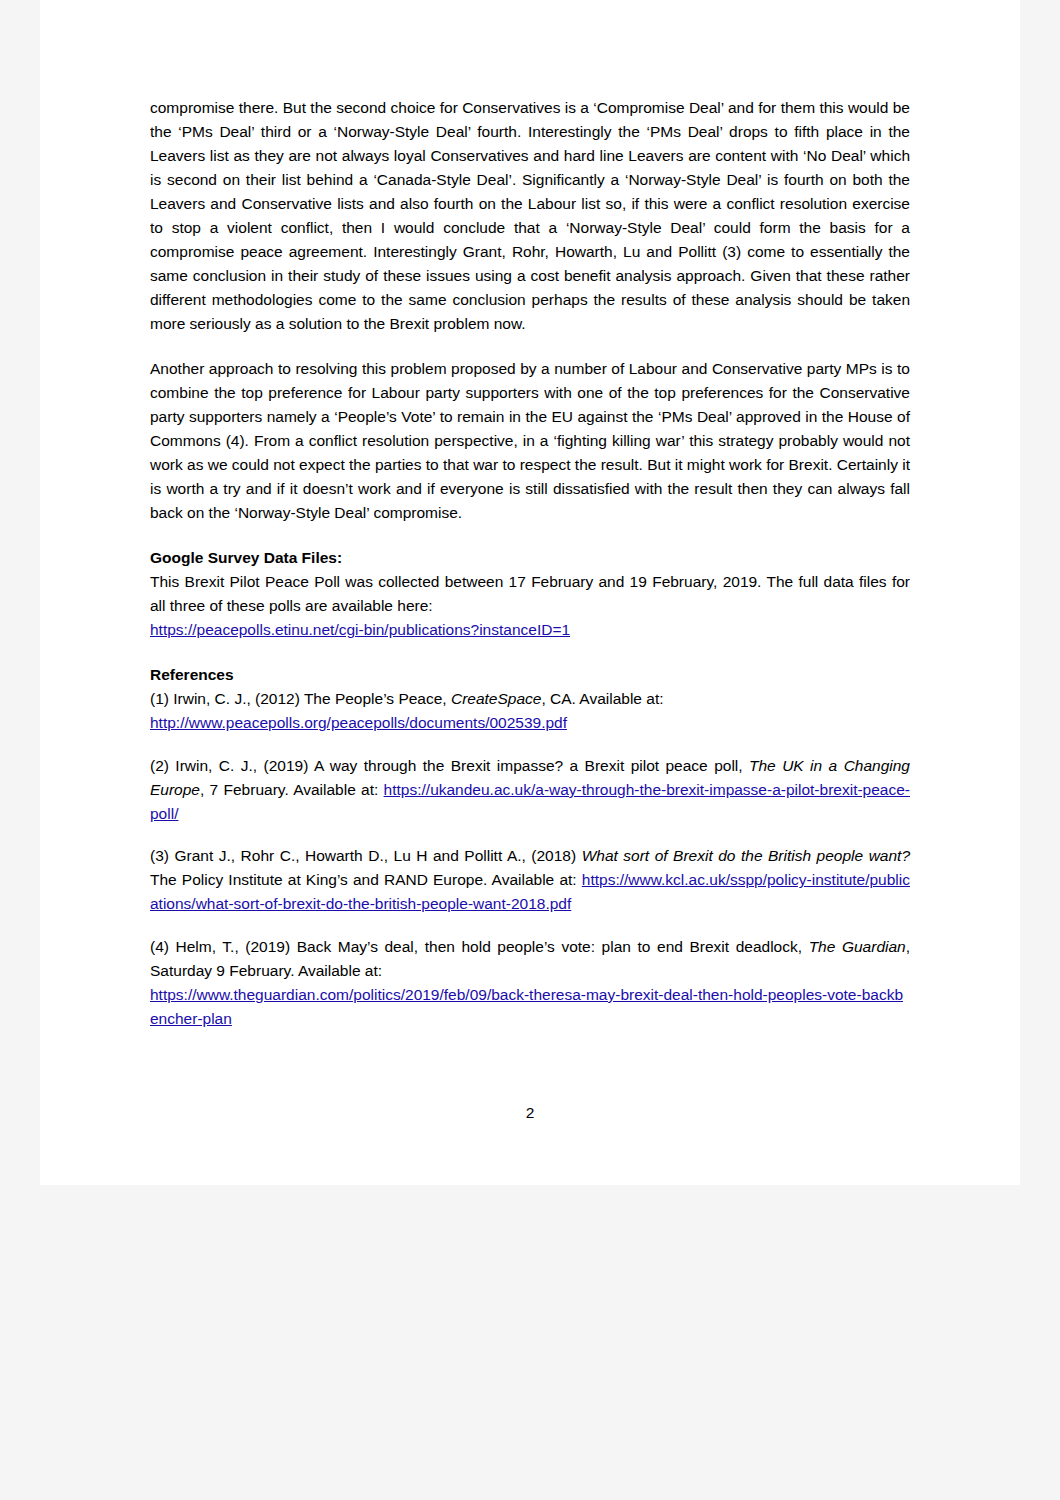compromise there. But the second choice for Conservatives is a ‘Compromise Deal’ and for them this would be the ‘PMs Deal’ third or a ‘Norway-Style Deal’ fourth. Interestingly the ‘PMs Deal’ drops to fifth place in the Leavers list as they are not always loyal Conservatives and hard line Leavers are content with ‘No Deal’ which is second on their list behind a ‘Canada-Style Deal’. Significantly a ‘Norway-Style Deal’ is fourth on both the Leavers and Conservative lists and also fourth on the Labour list so, if this were a conflict resolution exercise to stop a violent conflict, then I would conclude that a ‘Norway-Style Deal’ could form the basis for a compromise peace agreement. Interestingly Grant, Rohr, Howarth, Lu and Pollitt (3) come to essentially the same conclusion in their study of these issues using a cost benefit analysis approach. Given that these rather different methodologies come to the same conclusion perhaps the results of these analysis should be taken more seriously as a solution to the Brexit problem now.
Another approach to resolving this problem proposed by a number of Labour and Conservative party MPs is to combine the top preference for Labour party supporters with one of the top preferences for the Conservative party supporters namely a ‘People’s Vote’ to remain in the EU against the ‘PMs Deal’ approved in the House of Commons (4). From a conflict resolution perspective, in a ‘fighting killing war’ this strategy probably would not work as we could not expect the parties to that war to respect the result. But it might work for Brexit. Certainly it is worth a try and if it doesn’t work and if everyone is still dissatisfied with the result then they can always fall back on the ‘Norway-Style Deal’ compromise.
Google Survey Data Files:
This Brexit Pilot Peace Poll was collected between 17 February and 19 February, 2019. The full data files for all three of these polls are available here:
https://peacepolls.etinu.net/cgi-bin/publications?instanceID=1
References
(1) Irwin, C. J., (2012) The People’s Peace, CreateSpace, CA. Available at:
http://www.peacepolls.org/peacepolls/documents/002539.pdf
(2) Irwin, C. J., (2019) A way through the Brexit impasse? a Brexit pilot peace poll, The UK in a Changing Europe, 7 February. Available at: https://ukandeu.ac.uk/a-way-through-the-brexit-impasse-a-pilot-brexit-peace-poll/
(3) Grant J., Rohr C., Howarth D., Lu H and Pollitt A., (2018) What sort of Brexit do the British people want? The Policy Institute at King’s and RAND Europe. Available at: https://www.kcl.ac.uk/sspp/policy-institute/publications/what-sort-of-brexit-do-the-british-people-want-2018.pdf
(4) Helm, T., (2019) Back May’s deal, then hold people’s vote: plan to end Brexit deadlock, The Guardian, Saturday 9 February. Available at:
https://www.theguardian.com/politics/2019/feb/09/back-theresa-may-brexit-deal-then-hold-peoples-vote-backbencher-plan
2